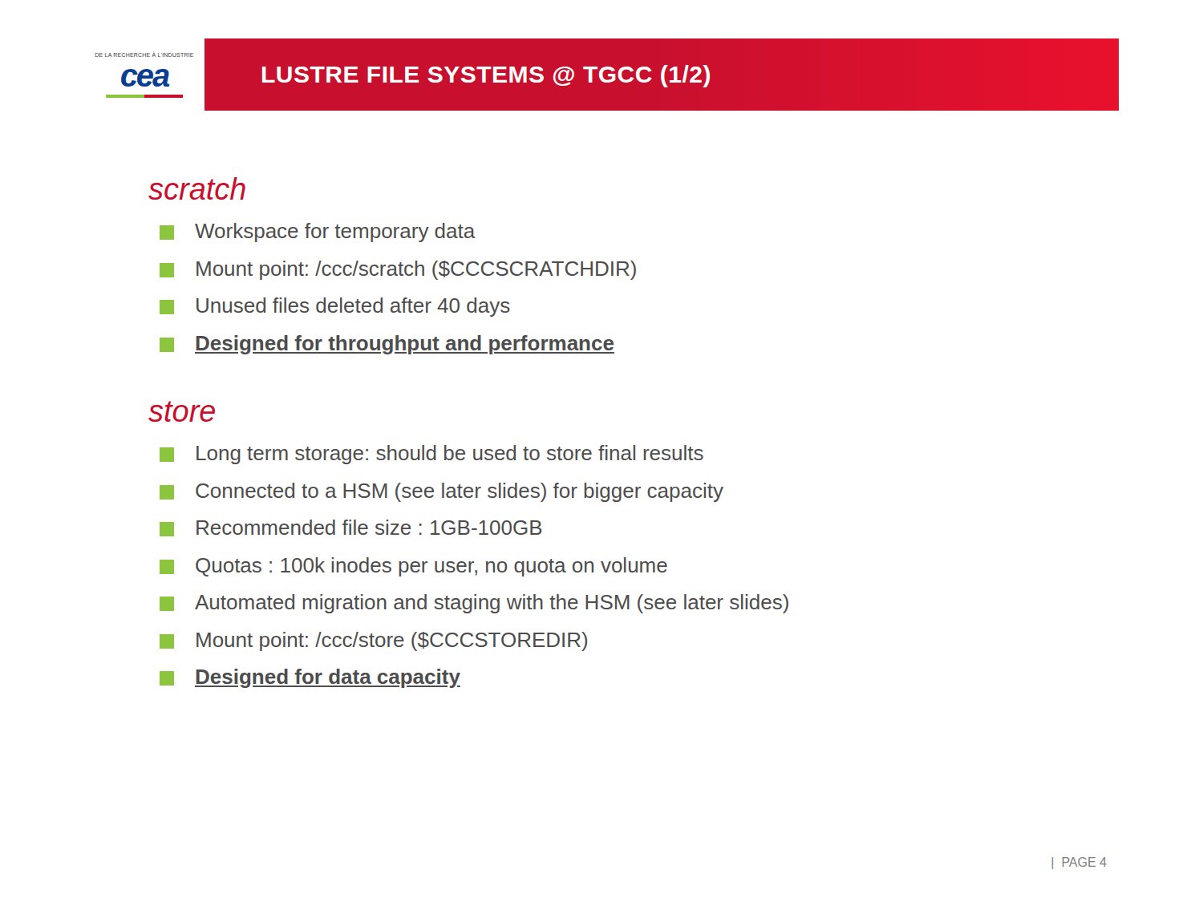De la recherche à l'industrie
cea
LUSTRE FILE SYSTEMS @ TGCC (1/2)
scratch
Workspace for temporary data
Mount point: /ccc/scratch ($CCCSCRATCHDIR)
Unused files deleted after 40 days
Designed for throughput and performance
store
Long term storage: should be used to store final results
Connected to a HSM (see later slides) for bigger capacity
Recommended file size : 1GB-100GB
Quotas : 100k inodes per user, no quota on volume
Automated migration and staging with the HSM (see later slides)
Mount point: /ccc/store ($CCCSTOREDIR)
Designed for data capacity
| PAGE 4